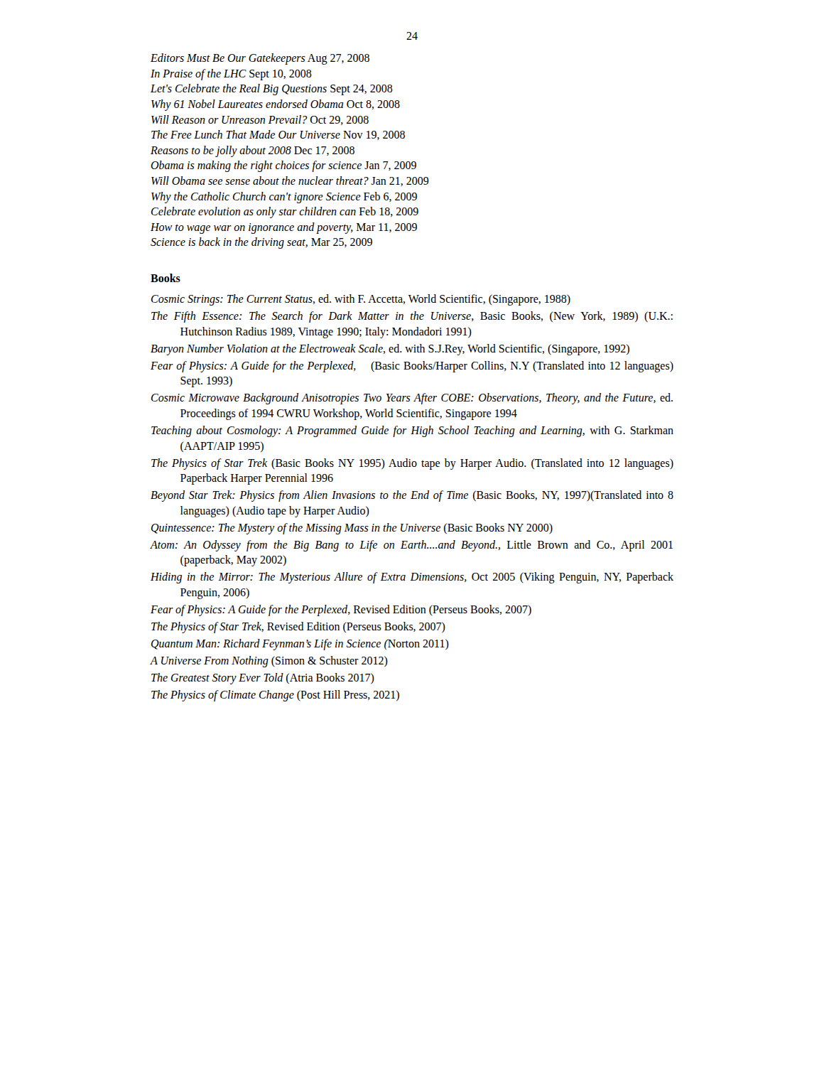24
Editors Must Be Our Gatekeepers Aug 27, 2008
In Praise of the LHC Sept 10, 2008
Let's Celebrate the Real Big Questions Sept 24, 2008
Why 61 Nobel Laureates endorsed Obama Oct 8, 2008
Will Reason or Unreason Prevail? Oct 29, 2008
The Free Lunch That Made Our Universe Nov 19, 2008
Reasons to be jolly about 2008 Dec 17, 2008
Obama is making the right choices for science Jan 7, 2009
Will Obama see sense about the nuclear threat? Jan 21, 2009
Why the Catholic Church can't ignore Science Feb 6, 2009
Celebrate evolution as only star children can Feb 18, 2009
How to wage war on ignorance and poverty, Mar 11, 2009
Science is back in the driving seat, Mar 25, 2009
Books
Cosmic Strings: The Current Status, ed. with F. Accetta, World Scientific, (Singapore, 1988)
The Fifth Essence: The Search for Dark Matter in the Universe, Basic Books, (New York, 1989) (U.K.: Hutchinson Radius 1989, Vintage 1990; Italy: Mondadori 1991)
Baryon Number Violation at the Electroweak Scale, ed. with S.J.Rey, World Scientific, (Singapore, 1992)
Fear of Physics: A Guide for the Perplexed, (Basic Books/Harper Collins, N.Y (Translated into 12 languages) Sept. 1993)
Cosmic Microwave Background Anisotropies Two Years After COBE: Observations, Theory, and the Future, ed. Proceedings of 1994 CWRU Workshop, World Scientific, Singapore 1994
Teaching about Cosmology: A Programmed Guide for High School Teaching and Learning, with G. Starkman (AAPT/AIP 1995)
The Physics of Star Trek (Basic Books NY 1995) Audio tape by Harper Audio. (Translated into 12 languages) Paperback Harper Perennial 1996
Beyond Star Trek: Physics from Alien Invasions to the End of Time (Basic Books, NY, 1997)(Translated into 8 languages) (Audio tape by Harper Audio)
Quintessence: The Mystery of the Missing Mass in the Universe (Basic Books NY 2000)
Atom: An Odyssey from the Big Bang to Life on Earth....and Beyond., Little Brown and Co., April 2001 (paperback, May 2002)
Hiding in the Mirror: The Mysterious Allure of Extra Dimensions, Oct 2005 (Viking Penguin, NY, Paperback Penguin, 2006)
Fear of Physics: A Guide for the Perplexed, Revised Edition (Perseus Books, 2007)
The Physics of Star Trek, Revised Edition (Perseus Books, 2007)
Quantum Man: Richard Feynman’s Life in Science (Norton 2011)
A Universe From Nothing (Simon & Schuster 2012)
The Greatest Story Ever Told (Atria Books 2017)
The Physics of Climate Change (Post Hill Press, 2021)